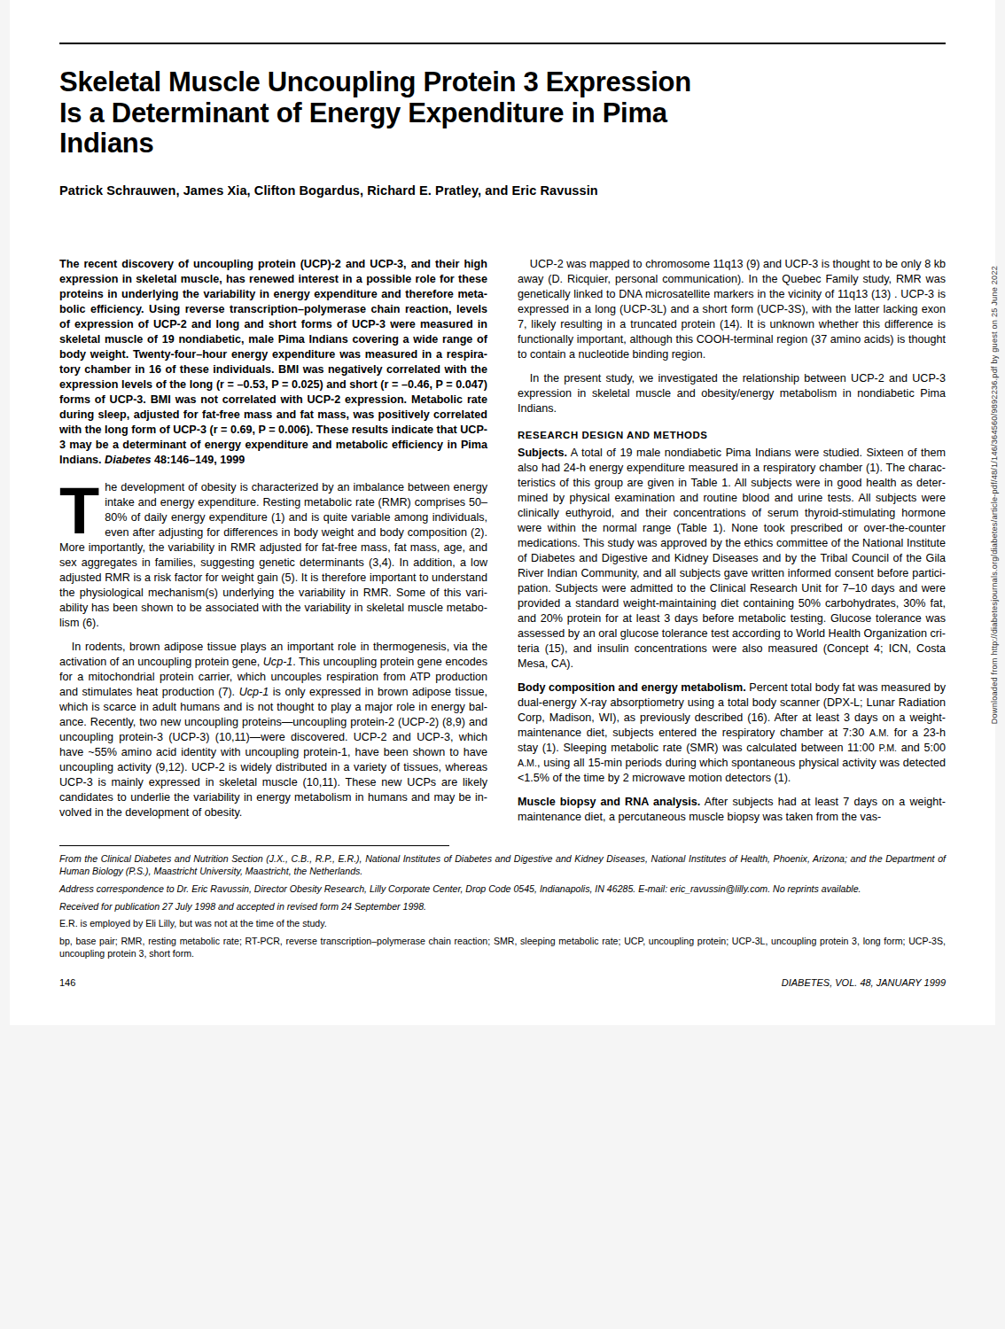Downloaded from http://diabetesjournals.org/diabetes/article-pdf/48/1/146/364560/9892236.pdf by guest on 25 June 2022
Skeletal Muscle Uncoupling Protein 3 Expression
Is a Determinant of Energy Expenditure in Pima
Indians
Patrick Schrauwen, James Xia, Clifton Bogardus, Richard E. Pratley, and Eric Ravussin
The recent discovery of uncoupling protein (UCP)-2 and UCP-3, and their high expression in skeletal muscle, has renewed interest in a possible role for these proteins in underlying the variability in energy expenditure and therefore metabolic efficiency. Using reverse transcription–polymerase chain reaction, levels of expression of UCP-2 and long and short forms of UCP-3 were measured in skeletal muscle of 19 nondiabetic, male Pima Indians covering a wide range of body weight. Twenty-four–hour energy expenditure was measured in a respiratory chamber in 16 of these individuals. BMI was negatively correlated with the expression levels of the long (r = –0.53, P = 0.025) and short (r = –0.46, P = 0.047) forms of UCP-3. BMI was not correlated with UCP-2 expression. Metabolic rate during sleep, adjusted for fat-free mass and fat mass, was positively correlated with the long form of UCP-3 (r = 0.69, P = 0.006). These results indicate that UCP-3 may be a determinant of energy expenditure and metabolic efficiency in Pima Indians. Diabetes 48:146–149, 1999
The development of obesity is characterized by an imbalance between energy intake and energy expenditure. Resting metabolic rate (RMR) comprises 50–80% of daily energy expenditure (1) and is quite variable among individuals, even after adjusting for differences in body weight and body composition (2). More importantly, the variability in RMR adjusted for fat-free mass, fat mass, age, and sex aggregates in families, suggesting genetic determinants (3,4). In addition, a low adjusted RMR is a risk factor for weight gain (5). It is therefore important to understand the physiological mechanism(s) underlying the variability in RMR. Some of this variability has been shown to be associated with the variability in skeletal muscle metabolism (6).
In rodents, brown adipose tissue plays an important role in thermogenesis, via the activation of an uncoupling protein gene, Ucp-1. This uncoupling protein gene encodes for a mitochondrial protein carrier, which uncouples respiration from ATP production and stimulates heat production (7). Ucp-1 is only expressed in brown adipose tissue, which is scarce in adult humans and is not thought to play a major role in energy balance. Recently, two new uncoupling proteins—uncoupling protein-2 (UCP-2) (8,9) and uncoupling protein-3 (UCP-3) (10,11)—were discovered. UCP-2 and UCP-3, which have ~55% amino acid identity with uncoupling protein-1, have been shown to have uncoupling activity (9,12). UCP-2 is widely distributed in a variety of tissues, whereas UCP-3 is mainly expressed in skeletal muscle (10,11). These new UCPs are likely candidates to underlie the variability in energy metabolism in humans and may be involved in the development of obesity.
UCP-2 was mapped to chromosome 11q13 (9) and UCP-3 is thought to be only 8 kb away (D. Ricquier, personal communication). In the Quebec Family study, RMR was genetically linked to DNA microsatellite markers in the vicinity of 11q13 (13) . UCP-3 is expressed in a long (UCP-3L) and a short form (UCP-3S), with the latter lacking exon 7, likely resulting in a truncated protein (14). It is unknown whether this difference is functionally important, although this COOH-terminal region (37 amino acids) is thought to contain a nucleotide binding region.
In the present study, we investigated the relationship between UCP-2 and UCP-3 expression in skeletal muscle and obesity/energy metabolism in nondiabetic Pima Indians.
RESEARCH DESIGN AND METHODS
Subjects. A total of 19 male nondiabetic Pima Indians were studied. Sixteen of them also had 24-h energy expenditure measured in a respiratory chamber (1). The characteristics of this group are given in Table 1. All subjects were in good health as determined by physical examination and routine blood and urine tests. All subjects were clinically euthyroid, and their concentrations of serum thyroid-stimulating hormone were within the normal range (Table 1). None took prescribed or over-the-counter medications. This study was approved by the ethics committee of the National Institute of Diabetes and Digestive and Kidney Diseases and by the Tribal Council of the Gila River Indian Community, and all subjects gave written informed consent before participation. Subjects were admitted to the Clinical Research Unit for 7–10 days and were provided a standard weight-maintaining diet containing 50% carbohydrates, 30% fat, and 20% protein for at least 3 days before metabolic testing. Glucose tolerance was assessed by an oral glucose tolerance test according to World Health Organization criteria (15), and insulin concentrations were also measured (Concept 4; ICN, Costa Mesa, CA).
Body composition and energy metabolism. Percent total body fat was measured by dual-energy X-ray absorptiometry using a total body scanner (DPX-L; Lunar Radiation Corp, Madison, WI), as previously described (16). After at least 3 days on a weight-maintenance diet, subjects entered the respiratory chamber at 7:30 A.M. for a 23-h stay (1). Sleeping metabolic rate (SMR) was calculated between 11:00 P.M. and 5:00 A.M., using all 15-min periods during which spontaneous physical activity was detected <1.5% of the time by 2 microwave motion detectors (1).
Muscle biopsy and RNA analysis. After subjects had at least 7 days on a weight-maintenance diet, a percutaneous muscle biopsy was taken from the vas-
From the Clinical Diabetes and Nutrition Section (J.X., C.B., R.P., E.R.), National Institutes of Diabetes and Digestive and Kidney Diseases, National Institutes of Health, Phoenix, Arizona; and the Department of Human Biology (P.S.), Maastricht University, Maastricht, the Netherlands.
Address correspondence to Dr. Eric Ravussin, Director Obesity Research, Lilly Corporate Center, Drop Code 0545, Indianapolis, IN 46285. E-mail: eric_ravussin@lilly.com. No reprints available.
Received for publication 27 July 1998 and accepted in revised form 24 September 1998.
E.R. is employed by Eli Lilly, but was not at the time of the study.
bp, base pair; RMR, resting metabolic rate; RT-PCR, reverse transcription–polymerase chain reaction; SMR, sleeping metabolic rate; UCP, uncoupling protein; UCP-3L, uncoupling protein 3, long form; UCP-3S, uncoupling protein 3, short form.
146 DIABETES, VOL. 48, JANUARY 1999